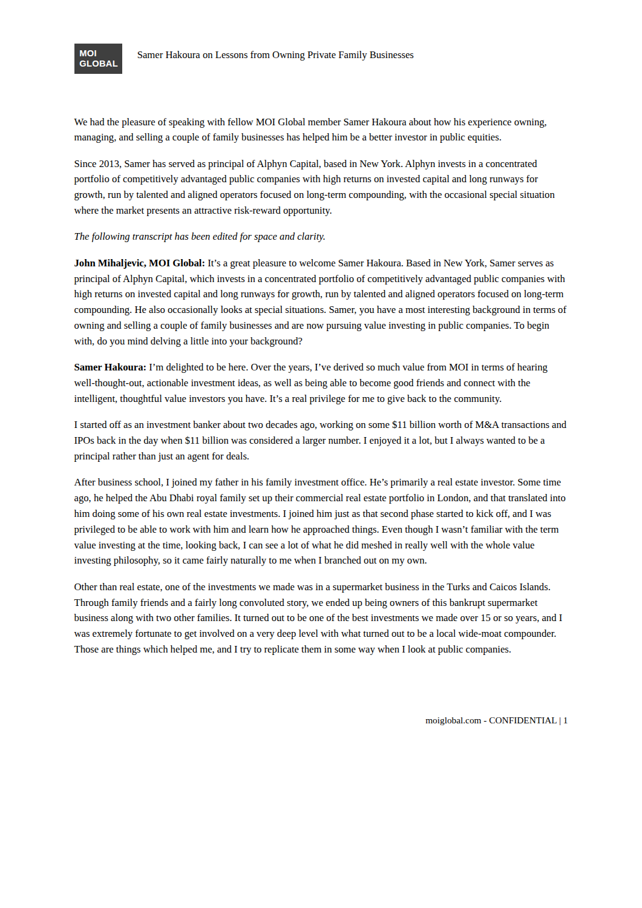MOI
GLOBAL
Samer Hakoura on Lessons from Owning Private Family Businesses
We had the pleasure of speaking with fellow MOI Global member Samer Hakoura about how his experience owning, managing, and selling a couple of family businesses has helped him be a better investor in public equities.
Since 2013, Samer has served as principal of Alphyn Capital, based in New York. Alphyn invests in a concentrated portfolio of competitively advantaged public companies with high returns on invested capital and long runways for growth, run by talented and aligned operators focused on long-term compounding, with the occasional special situation where the market presents an attractive risk-reward opportunity.
The following transcript has been edited for space and clarity.
John Mihaljevic, MOI Global: It’s a great pleasure to welcome Samer Hakoura. Based in New York, Samer serves as principal of Alphyn Capital, which invests in a concentrated portfolio of competitively advantaged public companies with high returns on invested capital and long runways for growth, run by talented and aligned operators focused on long-term compounding. He also occasionally looks at special situations. Samer, you have a most interesting background in terms of owning and selling a couple of family businesses and are now pursuing value investing in public companies. To begin with, do you mind delving a little into your background?
Samer Hakoura: I’m delighted to be here. Over the years, I’ve derived so much value from MOI in terms of hearing well-thought-out, actionable investment ideas, as well as being able to become good friends and connect with the intelligent, thoughtful value investors you have. It’s a real privilege for me to give back to the community.
I started off as an investment banker about two decades ago, working on some $11 billion worth of M&A transactions and IPOs back in the day when $11 billion was considered a larger number. I enjoyed it a lot, but I always wanted to be a principal rather than just an agent for deals.
After business school, I joined my father in his family investment office. He’s primarily a real estate investor. Some time ago, he helped the Abu Dhabi royal family set up their commercial real estate portfolio in London, and that translated into him doing some of his own real estate investments. I joined him just as that second phase started to kick off, and I was privileged to be able to work with him and learn how he approached things. Even though I wasn’t familiar with the term value investing at the time, looking back, I can see a lot of what he did meshed in really well with the whole value investing philosophy, so it came fairly naturally to me when I branched out on my own.
Other than real estate, one of the investments we made was in a supermarket business in the Turks and Caicos Islands. Through family friends and a fairly long convoluted story, we ended up being owners of this bankrupt supermarket business along with two other families. It turned out to be one of the best investments we made over 15 or so years, and I was extremely fortunate to get involved on a very deep level with what turned out to be a local wide-moat compounder. Those are things which helped me, and I try to replicate them in some way when I look at public companies.
moiglobal.com - CONFIDENTIAL | 1